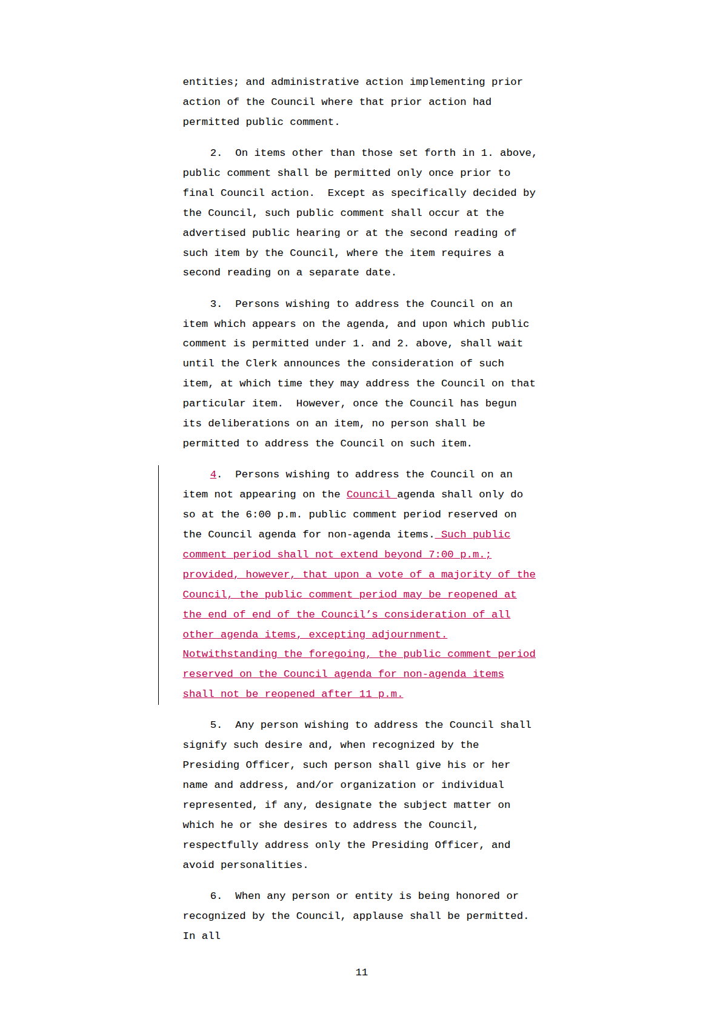entities; and administrative action implementing prior action of the Council where that prior action had permitted public comment.
2. On items other than those set forth in 1. above, public comment shall be permitted only once prior to final Council action. Except as specifically decided by the Council, such public comment shall occur at the advertised public hearing or at the second reading of such item by the Council, where the item requires a second reading on a separate date.
3. Persons wishing to address the Council on an item which appears on the agenda, and upon which public comment is permitted under 1. and 2. above, shall wait until the Clerk announces the consideration of such item, at which time they may address the Council on that particular item. However, once the Council has begun its deliberations on an item, no person shall be permitted to address the Council on such item.
4. Persons wishing to address the Council on an item not appearing on the Council agenda shall only do so at the 6:00 p.m. public comment period reserved on the Council agenda for non-agenda items. Such public comment period shall not extend beyond 7:00 p.m.; provided, however, that upon a vote of a majority of the Council, the public comment period may be reopened at the end of end of the Council’s consideration of all other agenda items, excepting adjournment. Notwithstanding the foregoing, the public comment period reserved on the Council agenda for non-agenda items shall not be reopened after 11 p.m.
5. Any person wishing to address the Council shall signify such desire and, when recognized by the Presiding Officer, such person shall give his or her name and address, and/or organization or individual represented, if any, designate the subject matter on which he or she desires to address the Council, respectfully address only the Presiding Officer, and avoid personalities.
6. When any person or entity is being honored or recognized by the Council, applause shall be permitted. In all
11